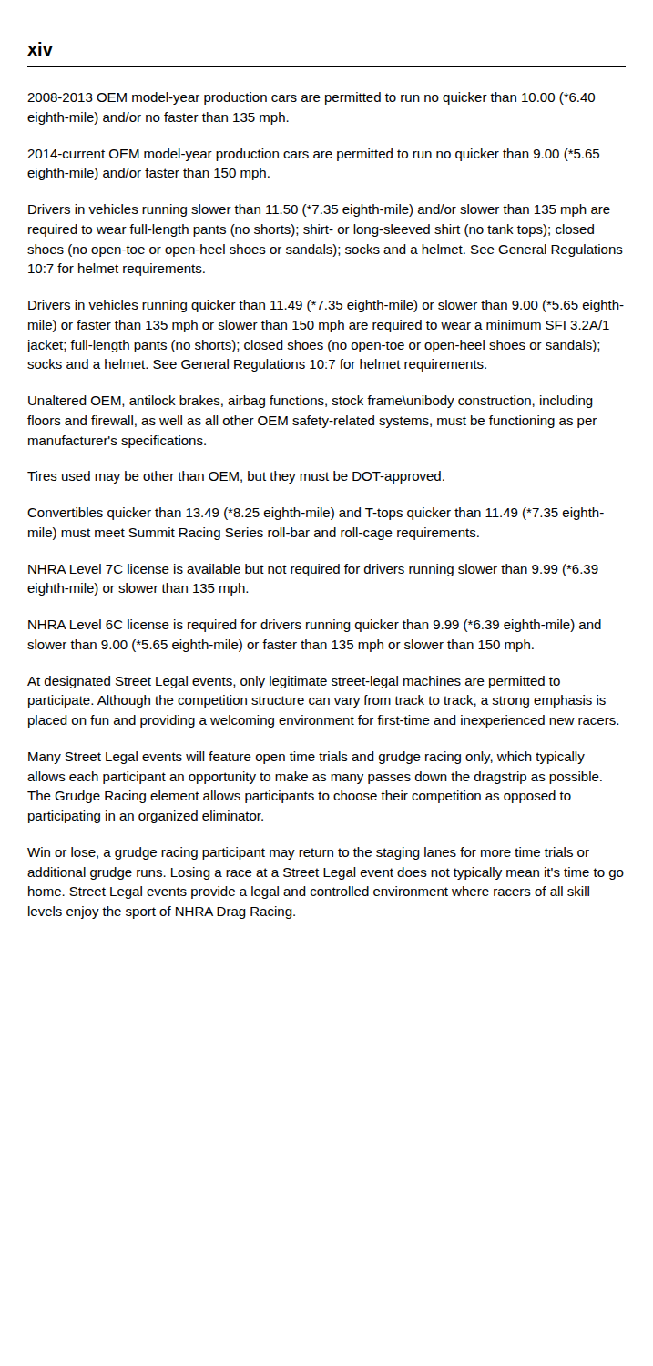xiv
2008-2013 OEM model-year production cars are permitted to run no quicker than 10.00 (*6.40 eighth-mile) and/or no faster than 135 mph.
2014-current OEM model-year production cars are permitted to run no quicker than 9.00 (*5.65 eighth-mile) and/or faster than 150 mph.
Drivers in vehicles running slower than 11.50 (*7.35 eighth-mile) and/or slower than 135 mph are required to wear full-length pants (no shorts); shirt- or long-sleeved shirt (no tank tops); closed shoes (no open-toe or open-heel shoes or sandals); socks and a helmet. See General Regulations 10:7 for helmet requirements.
Drivers in vehicles running quicker than 11.49 (*7.35 eighth-mile) or slower than 9.00 (*5.65 eighth-mile) or faster than 135 mph or slower than 150 mph are required to wear a minimum SFI 3.2A/1 jacket; full-length pants (no shorts); closed shoes (no open-toe or open-heel shoes or sandals); socks and a helmet. See General Regulations 10:7 for helmet requirements.
Unaltered OEM, antilock brakes, airbag functions, stock frame\unibody construction, including floors and firewall, as well as all other OEM safety-related systems, must be functioning as per manufacturer's specifications.
Tires used may be other than OEM, but they must be DOT-approved.
Convertibles quicker than 13.49 (*8.25 eighth-mile) and T-tops quicker than 11.49 (*7.35 eighth-mile) must meet Summit Racing Series roll-bar and roll-cage requirements.
NHRA Level 7C license is available but not required for drivers running slower than 9.99 (*6.39 eighth-mile) or slower than 135 mph.
NHRA Level 6C license is required for drivers running quicker than 9.99 (*6.39 eighth-mile) and slower than 9.00 (*5.65 eighth-mile) or faster than 135 mph or slower than 150 mph.
At designated Street Legal events, only legitimate street-legal machines are permitted to participate. Although the competition structure can vary from track to track, a strong emphasis is placed on fun and providing a welcoming environment for first-time and inexperienced new racers.
Many Street Legal events will feature open time trials and grudge racing only, which typically allows each participant an opportunity to make as many passes down the dragstrip as possible. The Grudge Racing element allows participants to choose their competition as opposed to participating in an organized eliminator.
Win or lose, a grudge racing participant may return to the staging lanes for more time trials or additional grudge runs. Losing a race at a Street Legal event does not typically mean it's time to go home. Street Legal events provide a legal and controlled environment where racers of all skill levels enjoy the sport of NHRA Drag Racing.